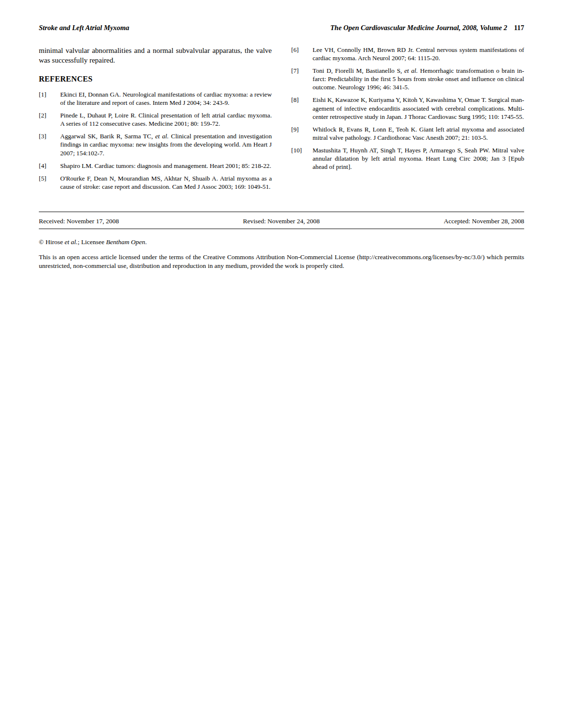Stroke and Left Atrial Myxoma
The Open Cardiovascular Medicine Journal, 2008, Volume 2117
minimal valvular abnormalities and a normal subvalvular apparatus, the valve was successfully repaired.
REFERENCES
[1] Ekinci EI, Donnan GA. Neurological manifestations of cardiac myxoma: a review of the literature and report of cases. Intern Med J 2004; 34: 243-9.
[2] Pinede L, Duhaut P, Loire R. Clinical presentation of left atrial cardiac myxoma. A series of 112 consecutive cases. Medicine 2001; 80: 159-72.
[3] Aggarwal SK, Barik R, Sarma TC, et al. Clinical presentation and investigation findings in cardiac myxoma: new insights from the developing world. Am Heart J 2007; 154:102-7.
[4] Shapiro LM. Cardiac tumors: diagnosis and management. Heart 2001; 85: 218-22.
[5] O'Rourke F, Dean N, Mourandian MS, Akhtar N, Shuaib A. Atrial myxoma as a cause of stroke: case report and discussion. Can Med J Assoc 2003; 169: 1049-51.
[6] Lee VH, Connolly HM, Brown RD Jr. Central nervous system manifestations of cardiac myxoma. Arch Neurol 2007; 64: 1115-20.
[7] Toni D, Fiorelli M, Bastianello S, et al. Hemorrhagic transformation o brain infarct: Predictability in the first 5 hours from stroke onset and influence on clinical outcome. Neurology 1996; 46: 341-5.
[8] Eishi K, Kawazoe K, Kuriyama Y, Kitoh Y, Kawashima Y, Omae T. Surgical management of infective endocarditis associated with cerebral complications. Multi-center retrospective study in Japan. J Thorac Cardiovasc Surg 1995; 110: 1745-55.
[9] Whitlock R, Evans R, Lonn E, Teoh K. Giant left atrial myxoma and associated mitral valve pathology. J Cardiothorac Vasc Anesth 2007; 21: 103-5.
[10] Mastushita T, Huynh AT, Singh T, Hayes P, Armarego S, Seah PW. Mitral valve annular dilatation by left atrial myxoma. Heart Lung Circ 2008; Jan 3 [Epub ahead of print].
Received: November 17, 2008 Revised: November 24, 2008 Accepted: November 28, 2008
© Hirose et al.; Licensee Bentham Open.
This is an open access article licensed under the terms of the Creative Commons Attribution Non-Commercial License (http://creativecommons.org/licenses/by-nc/3.0/) which permits unrestricted, non-commercial use, distribution and reproduction in any medium, provided the work is properly cited.